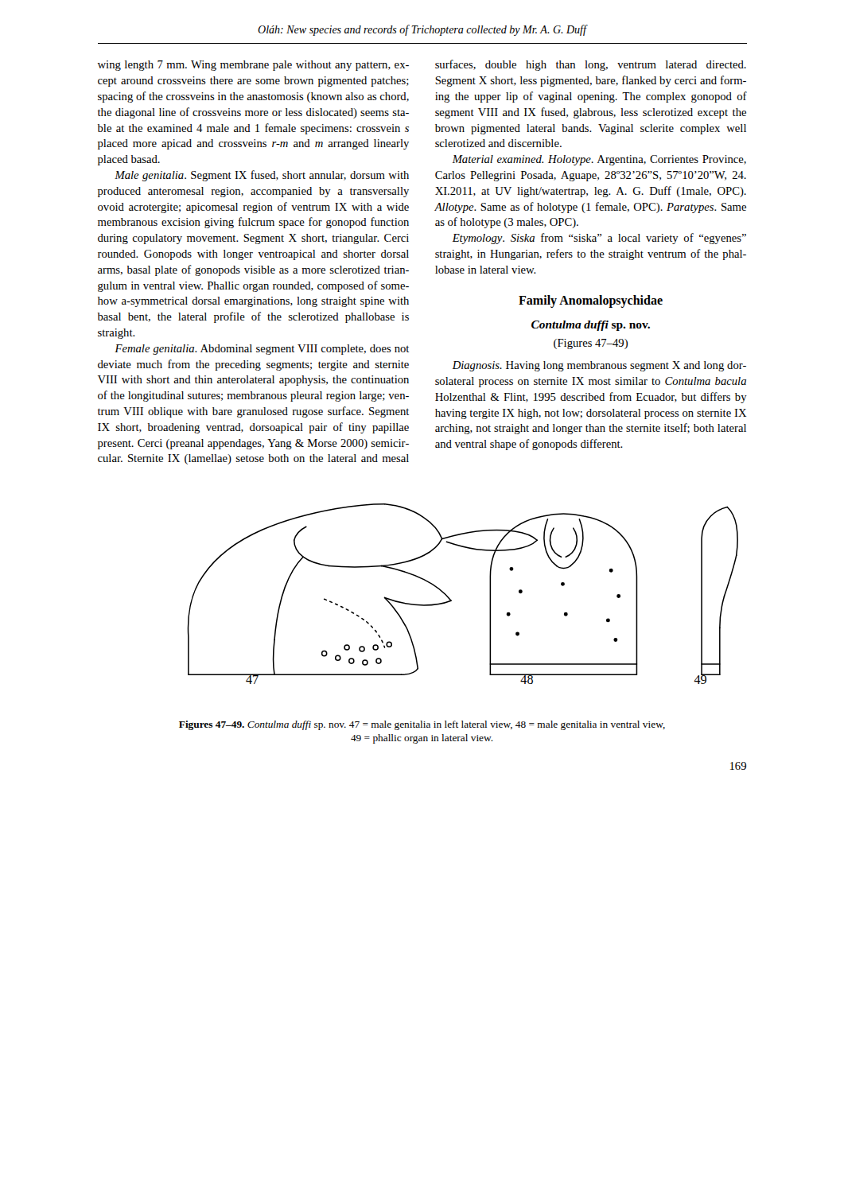Oláh: New species and records of Trichoptera collected by Mr. A. G. Duff
wing length 7 mm. Wing membrane pale without any pattern, except around crossveins there are some brown pigmented patches; spacing of the crossveins in the anastomosis (known also as chord, the diagonal line of crossveins more or less dislocated) seems stable at the examined 4 male and 1 female specimens: crossvein s placed more apicad and crossveins r-m and m arranged linearly placed basad.
Male genitalia. Segment IX fused, short annular, dorsum with produced anteromesal region, accompanied by a transversally ovoid acrotergite; apicomesal region of ventrum IX with a wide membranous excision giving fulcrum space for gonopod function during copulatory movement. Segment X short, triangular. Cerci rounded. Gonopods with longer ventroapical and shorter dorsal arms, basal plate of gonopods visible as a more sclerotized triangulum in ventral view. Phallic organ rounded, composed of somehow a-symmetrical dorsal emarginations, long straight spine with basal bent, the lateral profile of the sclerotized phallobase is straight.
Female genitalia. Abdominal segment VIII complete, does not deviate much from the preceding segments; tergite and sternite VIII with short and thin anterolateral apophysis, the continuation of the longitudinal sutures; membranous pleural region large; ventrum VIII oblique with bare granulosed rugose surface. Segment IX short, broadening ventrad, dorsoapical pair of tiny papillae present. Cerci (preanal appendages, Yang & Morse 2000) semicircular. Sternite IX (lamellae) setose both on the lateral and mesal surfaces, double high than long, ventrum laterad directed. Segment X short, less pigmented, bare, flanked by cerci and forming the upper lip of vaginal opening. The complex gonopod of segment VIII and IX fused, glabrous, less sclerotized except the brown pigmented lateral bands. Vaginal sclerite complex well sclerotized and discernible.
Material examined. Holotype. Argentina, Corrientes Province, Carlos Pellegrini Posada, Aguape, 28º32’26”S, 57º10’20”W, 24. XI.2011, at UV light/watertrap, leg. A. G. Duff (1male, OPC). Allotype. Same as of holotype (1 female, OPC). Paratypes. Same as of holotype (3 males, OPC).
Etymology. Siska from “siska” a local variety of “egyenes” straight, in Hungarian, refers to the straight ventrum of the phallobase in lateral view.
Family Anomalopsychidae
Contulma duffi sp. nov.
(Figures 47–49)
Diagnosis. Having long membranous segment X and long dorsolateral process on sternite IX most similar to Contulma bacula Holzenthal & Flint, 1995 described from Ecuador, but differs by having tergite IX high, not low; dorsolateral process on sternite IX arching, not straight and longer than the sternite itself; both lateral and ventral shape of gonopods different.
47 48 49
Figures 47–49. Contulma duffi sp. nov. 47 = male genitalia in left lateral view, 48 = male genitalia in ventral view,
49 = phallic organ in lateral view.
169